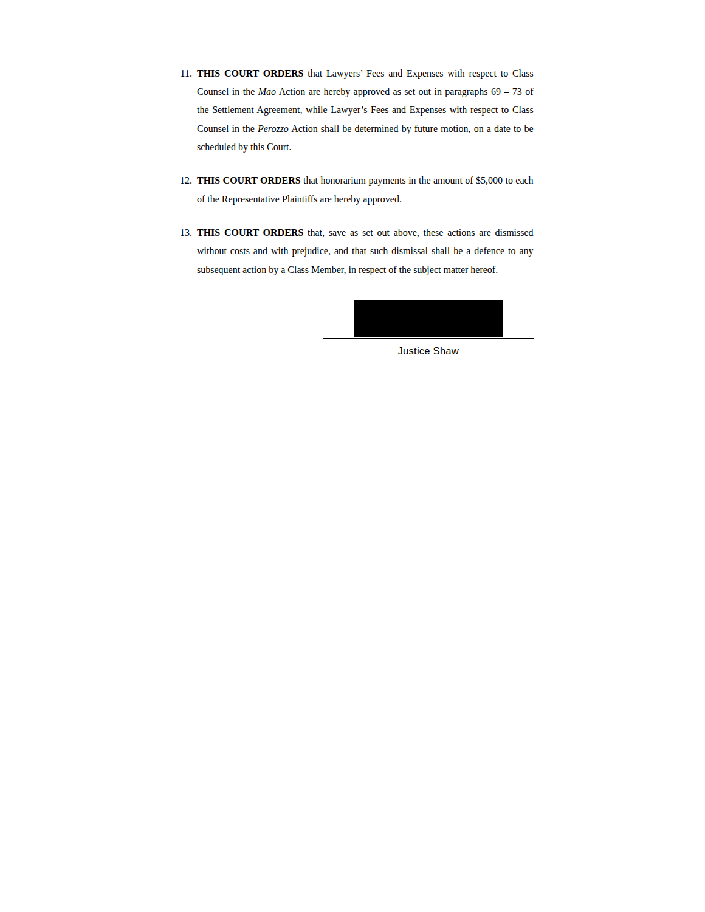11. THIS COURT ORDERS that Lawyers’ Fees and Expenses with respect to Class Counsel in the Mao Action are hereby approved as set out in paragraphs 69 – 73 of the Settlement Agreement, while Lawyer’s Fees and Expenses with respect to Class Counsel in the Perozzo Action shall be determined by future motion, on a date to be scheduled by this Court.
12. THIS COURT ORDERS that honorarium payments in the amount of $5,000 to each of the Representative Plaintiffs are hereby approved.
13. THIS COURT ORDERS that, save as set out above, these actions are dismissed without costs and with prejudice, and that such dismissal shall be a defence to any subsequent action by a Class Member, in respect of the subject matter hereof.
Justice Shaw